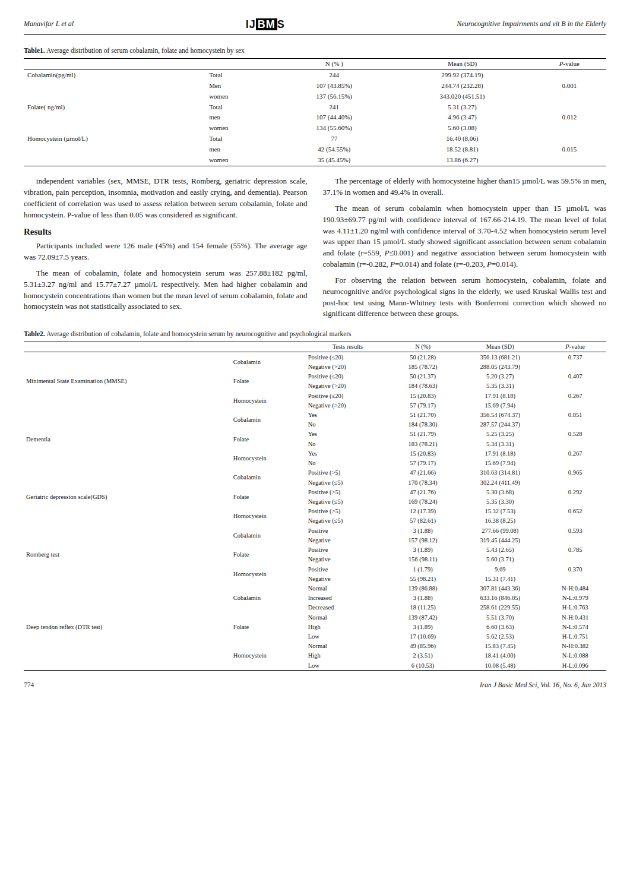Manavifar L et al
IJBMS
Neurocognitive Impairments and vit B in the Elderly
Table1. Average distribution of serum cobalamin, folate and homocystein by sex
| | | N (% ) | Mean (SD) | P -value |
| --- | --- | --- | --- | --- |
| Cobalamin(pg/ml) | Total | 244 | 299.92 (374.19) | |
| Men | 107 (43.85%) | 244.74 (232.28) | 0.001 |
| women | 137 (56.15%) | 343.020 (451.51) | |
| Folate( ng/ml) | Total | 241 | 5.31 (3.27) | |
| men | 107 (44.40%) | 4.96 (3.47) | 0.012 |
| women | 134 (55.60%) | 5.60 (3.08) | |
| Homocystein (µmol/L) | Total | 77 | 16.40 (8.06) | |
| men | 42 (54.55%) | 18.52 (8.81) | 0.015 |
| women | 35 (45.45%) | 13.86 (6.27) | |
independent variables (sex, MMSE, DTR tests, Romberg, geriatric depression scale, vibration, pain perception, insomnia, motivation and easily crying, and dementia). Pearson coefficient of correlation was used to assess relation between serum cobalamin, folate and homocystein. P-value of less than 0.05 was considered as significant.
Results
Participants included were 126 male (45%) and 154 female (55%). The average age was 72.09±7.5 years.
The mean of cobalamin, folate and homocystein serum was 257.88±182 pg/ml, 5.31±3.27 ng/ml and 15.77±7.27 µmol/L respectively. Men had higher cobalamin and homocystein concentrations than women but the mean level of serum cobalamin, folate and homocystein was not statistically associated to sex.
The percentage of elderly with homocysteine higher than15 µmol/L was 59.5% in men, 37.1% in women and 49.4% in overall.
The mean of serum cobalamin when homocystein upper than 15 µmol/L was 190.93±69.77 pg/ml with confidence interval of 167.66-214.19. The mean level of folat was 4.11±1.20 ng/ml with confidence interval of 3.70-4.52 when homocystein serum level was upper than 15 µmol/L study showed significant association between serum cobalamin and folate (r=559, P≤0.001) and negative association between serum homocystein with cobalamin (r=-0.282, P=0.014) and folate (r=-0.203, P=0.014).
For observing the relation between serum homocystein, cobalamin, folate and neurocognitive and/or psychological signs in the elderly, we used Kruskal Wallis test and post-hoc test using Mann-Whitney tests with Bonferroni correction which showed no significant difference between these groups.
Table2. Average distribution of cobalamin, folate and homocystein serum by neurocognitive and psychological markers
| | | Tests results | N (%) | Mean (SD) | P -value |
| --- | --- | --- | --- | --- | --- |
| Minimental State Examination (MMSE) | Cobalamin | Positive (≤20) | 50 (21.28) | 356.13 (681.21) | 0.737 |
| Negative (>20) | 185 (78.72) | 288.05 (243.79) |
| Folate | Positive (≤20) | 50 (21.37) | 5.20 (3.27) | 0.407 |
| Negative (>20) | 184 (78.63) | 5.35 (3.31) |
| Homocystein | Positive (≤20) | 15 (20.83) | 17.91 (8.18) | 0.267 |
| Negative (>20) | 57 (79.17) | 15.69 (7.94) |
| Dementia | Cobalamin | Yes | 51 (21.70) | 356.54 (674.37) | 0.851 |
| No | 184 (78.30) | 287.57 (244.37) |
| Folate | Yes | 51 (21.79) | 5.25 (3.25) | 0.528 |
| No | 183 (78.21) | 5.34 (3.31) |
| Homocystein | Yes | 15 (20.83) | 17.91 (8.18) | 0.267 |
| No | 57 (79.17) | 15.69 (7.94) |
| Geriatric depression scale(GDS) | Cobalamin | Positive (>5) | 47 (21.66) | 310.63 (314.81) | 0.965 |
| Negative (≤5) | 170 (78.34) | 302.24 (411.49) |
| Folate | Positive (>5) | 47 (21.76) | 5.30 (3.68) | 0.292 |
| Negative (≤5) | 169 (78.24) | 5.35 (3.30) |
| Homocystein | Positive (>5) | 12 (17.39) | 15.32 (7.53) | 0.652 |
| Negative (≤5) | 57 (82.61) | 16.38 (8.25) |
| Romberg test | Cobalamin | Positive | 3 (1.88) | 277.66 (99.08) | 0.593 |
| Negative | 157 (98.12) | 319.45 (444.25) |
| Folate | Positive | 3 (1.89) | 5.43 (2.65) | 0.785 |
| Negative | 156 (98.11) | 5.60 (3.71) |
| Homocystein | Positive | 1 (1.79) | 9.69 | 0.370 |
| Negative | 55 (98.21) | 15.31 (7.41) |
| Deep tendon reflex (DTR test) | Cobalamin | Normal | 139 (86.88) | 307.81 (443.36) | N-H:0.484 |
| Increased | 3 (1.88) | 633.16 (846.05) | N-L:0.979 |
| Decreased | 18 (11.25) | 258.61 (229.55) | H-L:0.763 |
| Folate | Normal | 139 (87.42) | 5.51 (3.70) | N-H:0.431 |
| High | 3 (1.89) | 6.60 (3.63) | N-L:0.574 |
| Low | 17 (10.69) | 5.62 (2.53) | H-L:0.751 |
| Homocystein | Normal | 49 (85.96) | 15.83 (7.45) | N-H:0.382 |
| High | 2 (3.51) | 18.41 (4.00) | N-L:0.088 |
| Low | 6 (10.53) | 10.08 (5.48) | H-L:0.096 |
774
Iran J Basic Med Sci, Vol. 16, No. 6, Jun 2013